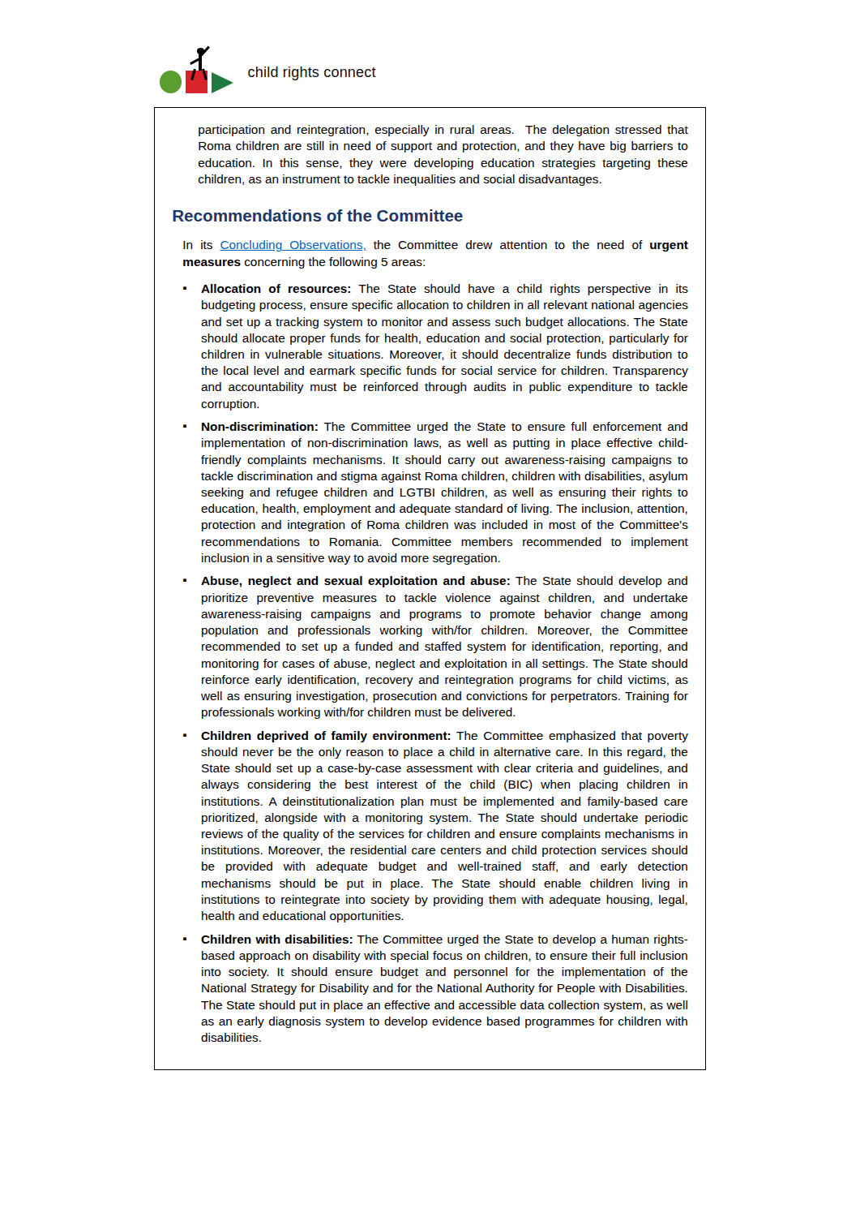child rights connect
participation and reintegration, especially in rural areas. The delegation stressed that Roma children are still in need of support and protection, and they have big barriers to education. In this sense, they were developing education strategies targeting these children, as an instrument to tackle inequalities and social disadvantages.
Recommendations of the Committee
In its Concluding Observations, the Committee drew attention to the need of urgent measures concerning the following 5 areas:
Allocation of resources: The State should have a child rights perspective in its budgeting process, ensure specific allocation to children in all relevant national agencies and set up a tracking system to monitor and assess such budget allocations. The State should allocate proper funds for health, education and social protection, particularly for children in vulnerable situations. Moreover, it should decentralize funds distribution to the local level and earmark specific funds for social service for children. Transparency and accountability must be reinforced through audits in public expenditure to tackle corruption.
Non-discrimination: The Committee urged the State to ensure full enforcement and implementation of non-discrimination laws, as well as putting in place effective child-friendly complaints mechanisms. It should carry out awareness-raising campaigns to tackle discrimination and stigma against Roma children, children with disabilities, asylum seeking and refugee children and LGTBI children, as well as ensuring their rights to education, health, employment and adequate standard of living. The inclusion, attention, protection and integration of Roma children was included in most of the Committee's recommendations to Romania. Committee members recommended to implement inclusion in a sensitive way to avoid more segregation.
Abuse, neglect and sexual exploitation and abuse: The State should develop and prioritize preventive measures to tackle violence against children, and undertake awareness-raising campaigns and programs to promote behavior change among population and professionals working with/for children. Moreover, the Committee recommended to set up a funded and staffed system for identification, reporting, and monitoring for cases of abuse, neglect and exploitation in all settings. The State should reinforce early identification, recovery and reintegration programs for child victims, as well as ensuring investigation, prosecution and convictions for perpetrators. Training for professionals working with/for children must be delivered.
Children deprived of family environment: The Committee emphasized that poverty should never be the only reason to place a child in alternative care. In this regard, the State should set up a case-by-case assessment with clear criteria and guidelines, and always considering the best interest of the child (BIC) when placing children in institutions. A deinstitutionalization plan must be implemented and family-based care prioritized, alongside with a monitoring system. The State should undertake periodic reviews of the quality of the services for children and ensure complaints mechanisms in institutions. Moreover, the residential care centers and child protection services should be provided with adequate budget and well-trained staff, and early detection mechanisms should be put in place. The State should enable children living in institutions to reintegrate into society by providing them with adequate housing, legal, health and educational opportunities.
Children with disabilities: The Committee urged the State to develop a human rights-based approach on disability with special focus on children, to ensure their full inclusion into society. It should ensure budget and personnel for the implementation of the National Strategy for Disability and for the National Authority for People with Disabilities. The State should put in place an effective and accessible data collection system, as well as an early diagnosis system to develop evidence based programmes for children with disabilities.